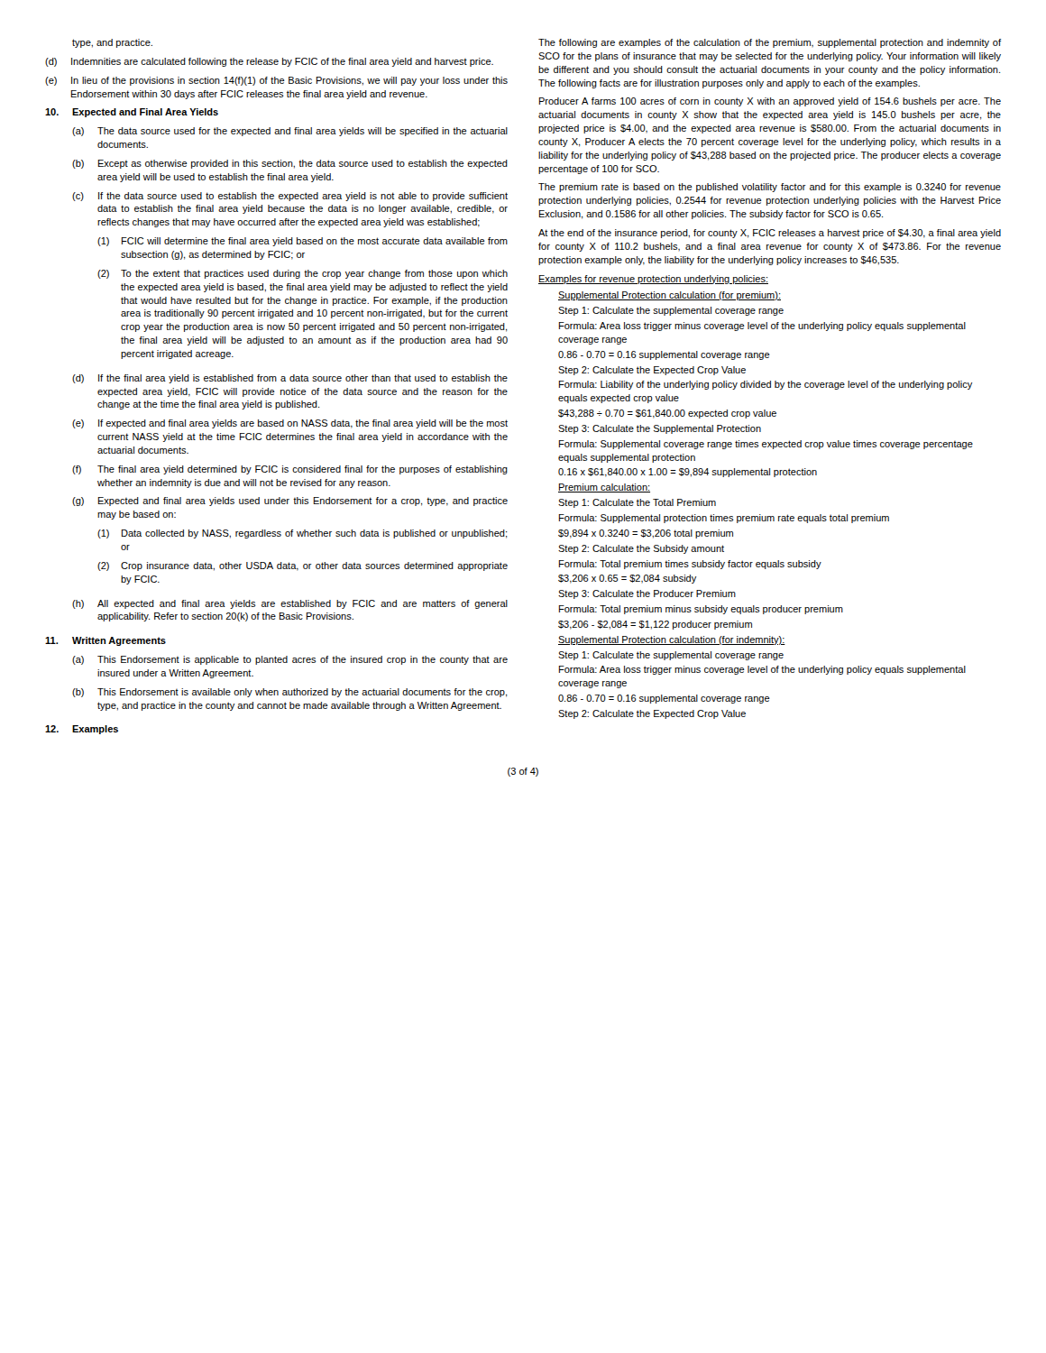type, and practice.
(d) Indemnities are calculated following the release by FCIC of the final area yield and harvest price.
(e) In lieu of the provisions in section 14(f)(1) of the Basic Provisions, we will pay your loss under this Endorsement within 30 days after FCIC releases the final area yield and revenue.
10. Expected and Final Area Yields
(a) The data source used for the expected and final area yields will be specified in the actuarial documents.
(b) Except as otherwise provided in this section, the data source used to establish the expected area yield will be used to establish the final area yield.
(c) If the data source used to establish the expected area yield is not able to provide sufficient data to establish the final area yield because the data is no longer available, credible, or reflects changes that may have occurred after the expected area yield was established;
(1) FCIC will determine the final area yield based on the most accurate data available from subsection (g), as determined by FCIC; or
(2) To the extent that practices used during the crop year change from those upon which the expected area yield is based, the final area yield may be adjusted to reflect the yield that would have resulted but for the change in practice. For example, if the production area is traditionally 90 percent irrigated and 10 percent non-irrigated, but for the current crop year the production area is now 50 percent irrigated and 50 percent non-irrigated, the final area yield will be adjusted to an amount as if the production area had 90 percent irrigated acreage.
(d) If the final area yield is established from a data source other than that used to establish the expected area yield, FCIC will provide notice of the data source and the reason for the change at the time the final area yield is published.
(e) If expected and final area yields are based on NASS data, the final area yield will be the most current NASS yield at the time FCIC determines the final area yield in accordance with the actuarial documents.
(f) The final area yield determined by FCIC is considered final for the purposes of establishing whether an indemnity is due and will not be revised for any reason.
(g) Expected and final area yields used under this Endorsement for a crop, type, and practice may be based on:
(1) Data collected by NASS, regardless of whether such data is published or unpublished; or
(2) Crop insurance data, other USDA data, or other data sources determined appropriate by FCIC.
(h) All expected and final area yields are established by FCIC and are matters of general applicability. Refer to section 20(k) of the Basic Provisions.
11. Written Agreements
(a) This Endorsement is applicable to planted acres of the insured crop in the county that are insured under a Written Agreement.
(b) This Endorsement is available only when authorized by the actuarial documents for the crop, type, and practice in the county and cannot be made available through a Written Agreement.
12. Examples
The following are examples of the calculation of the premium, supplemental protection and indemnity of SCO for the plans of insurance that may be selected for the underlying policy. Your information will likely be different and you should consult the actuarial documents in your county and the policy information. The following facts are for illustration purposes only and apply to each of the examples.
Producer A farms 100 acres of corn in county X with an approved yield of 154.6 bushels per acre. The actuarial documents in county X show that the expected area yield is 145.0 bushels per acre, the projected price is $4.00, and the expected area revenue is $580.00. From the actuarial documents in county X, Producer A elects the 70 percent coverage level for the underlying policy, which results in a liability for the underlying policy of $43,288 based on the projected price. The producer elects a coverage percentage of 100 for SCO.
The premium rate is based on the published volatility factor and for this example is 0.3240 for revenue protection underlying policies, 0.2544 for revenue protection underlying policies with the Harvest Price Exclusion, and 0.1586 for all other policies. The subsidy factor for SCO is 0.65.
At the end of the insurance period, for county X, FCIC releases a harvest price of $4.30, a final area yield for county X of 110.2 bushels, and a final area revenue for county X of $473.86. For the revenue protection example only, the liability for the underlying policy increases to $46,535.
Examples for revenue protection underlying policies:
Supplemental Protection calculation (for premium):
Step 1: Calculate the supplemental coverage range
Formula: Area loss trigger minus coverage level of the underlying policy equals supplemental coverage range
0.86 - 0.70 = 0.16 supplemental coverage range
Step 2: Calculate the Expected Crop Value
Formula: Liability of the underlying policy divided by the coverage level of the underlying policy equals expected crop value
$43,288 ÷ 0.70 = $61,840.00 expected crop value
Step 3: Calculate the Supplemental Protection
Formula: Supplemental coverage range times expected crop value times coverage percentage equals supplemental protection
0.16 x $61,840.00 x 1.00 = $9,894 supplemental protection
Premium calculation:
Step 1: Calculate the Total Premium
Formula: Supplemental protection times premium rate equals total premium
$9,894 x 0.3240 = $3,206 total premium
Step 2: Calculate the Subsidy amount
Formula: Total premium times subsidy factor equals subsidy
$3,206 x 0.65 = $2,084 subsidy
Step 3: Calculate the Producer Premium
Formula: Total premium minus subsidy equals producer premium
$3,206 - $2,084 = $1,122 producer premium
Supplemental Protection calculation (for indemnity):
Step 1: Calculate the supplemental coverage range
Formula: Area loss trigger minus coverage level of the underlying policy equals supplemental coverage range
0.86 - 0.70 = 0.16 supplemental coverage range
Step 2: Calculate the Expected Crop Value
(3 of 4)